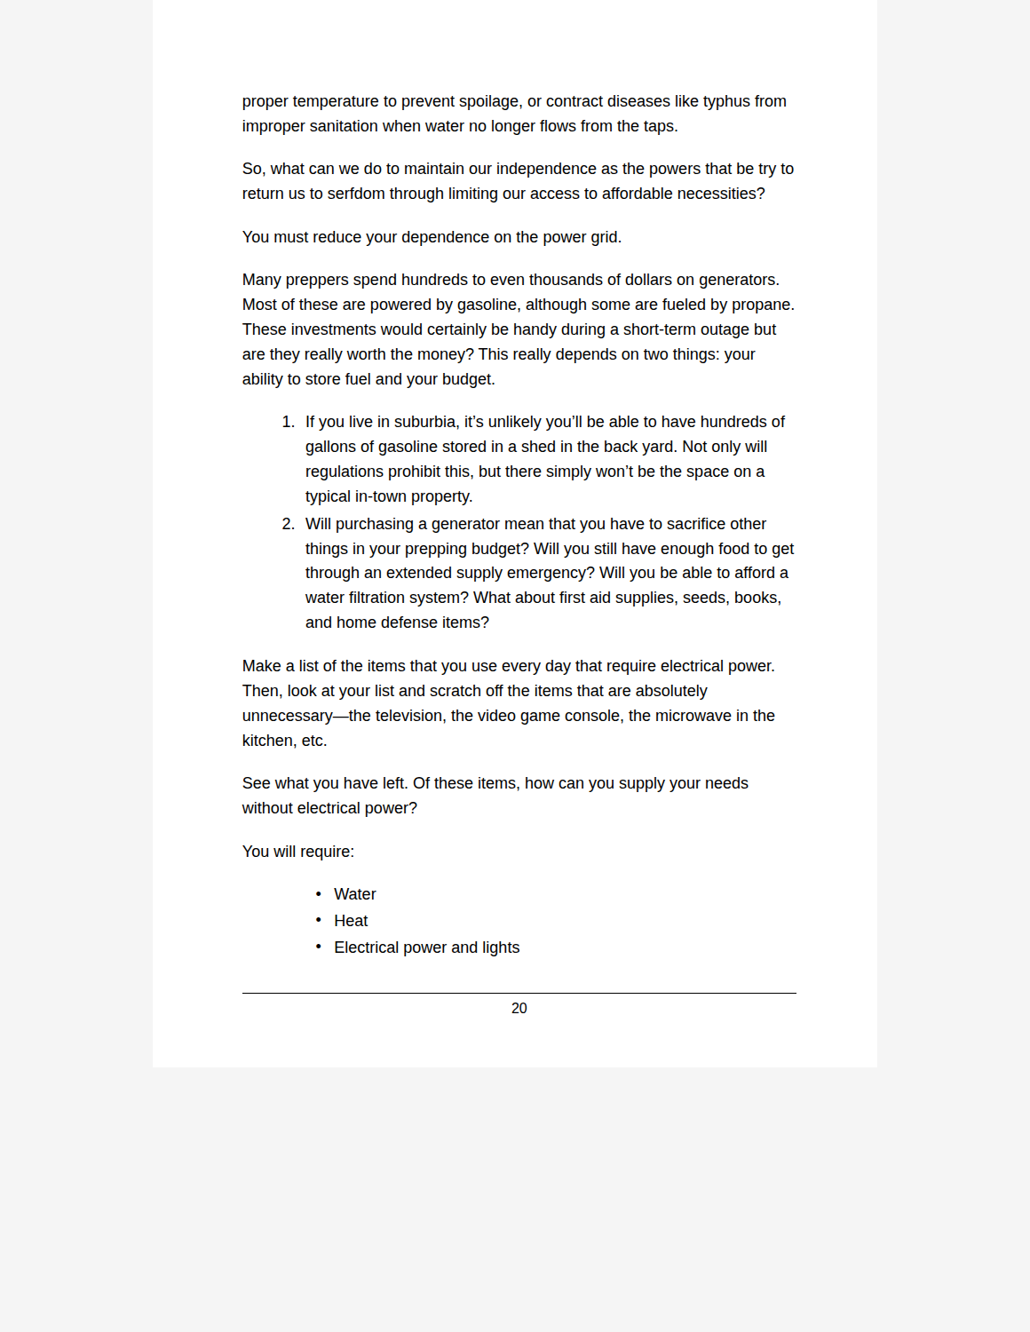proper temperature to prevent spoilage, or contract diseases like typhus from improper sanitation when water no longer flows from the taps.
So, what can we do to maintain our independence as the powers that be try to return us to serfdom through limiting our access to affordable necessities?
You must reduce your dependence on the power grid.
Many preppers spend hundreds to even thousands of dollars on generators. Most of these are powered by gasoline, although some are fueled by propane. These investments would certainly be handy during a short-term outage but are they really worth the money? This really depends on two things: your ability to store fuel and your budget.
If you live in suburbia, it’s unlikely you’ll be able to have hundreds of gallons of gasoline stored in a shed in the back yard. Not only will regulations prohibit this, but there simply won’t be the space on a typical in-town property.
Will purchasing a generator mean that you have to sacrifice other things in your prepping budget? Will you still have enough food to get through an extended supply emergency? Will you be able to afford a water filtration system? What about first aid supplies, seeds, books, and home defense items?
Make a list of the items that you use every day that require electrical power. Then, look at your list and scratch off the items that are absolutely unnecessary—the television, the video game console, the microwave in the kitchen, etc.
See what you have left. Of these items, how can you supply your needs without electrical power?
You will require:
Water
Heat
Electrical power and lights
20